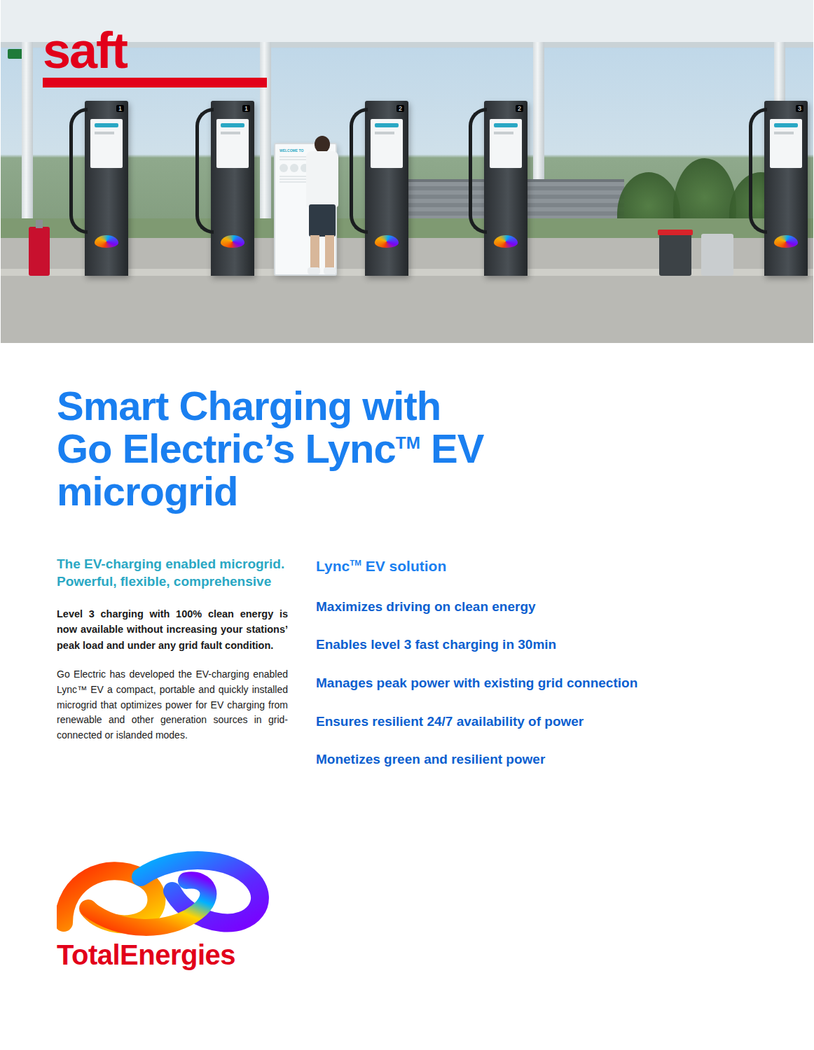1
1
WELCOME TO
2
2
3
saft
Smart Charging with
Go Electric’s LyncTM EV
microgrid
The EV-charging enabled microgrid. Powerful, flexible, comprehensive
Level 3 charging with 100% clean energy is now available without increasing your stations’ peak load and under any grid fault condition.
Go Electric has developed the EV-charging enabled Lync™ EV a compact, portable and quickly installed microgrid that optimizes power for EV charging from renewable and other generation sources in grid-connected or islanded modes.
LyncTM EV solution
Maximizes driving on clean energy
Enables level 3 fast charging in 30min
Manages peak power with existing grid connection
Ensures resilient 24/7 availability of power
Monetizes green and resilient power
TotalEnergies